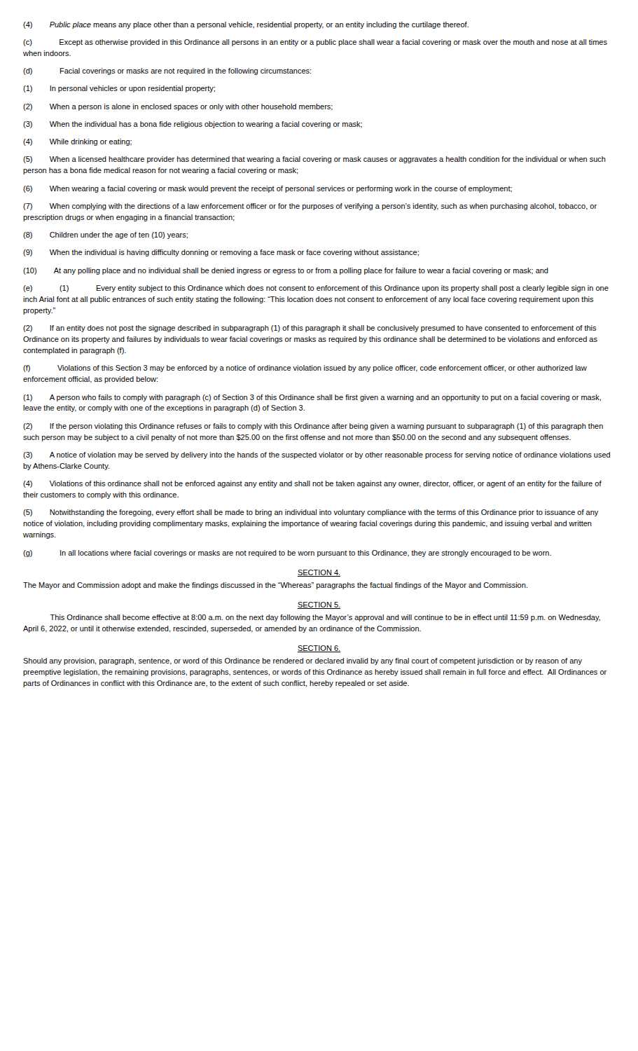(4) Public place means any place other than a personal vehicle, residential property, or an entity including the curtilage thereof.
(c) Except as otherwise provided in this Ordinance all persons in an entity or a public place shall wear a facial covering or mask over the mouth and nose at all times when indoors.
(d) Facial coverings or masks are not required in the following circumstances:
(1) In personal vehicles or upon residential property;
(2) When a person is alone in enclosed spaces or only with other household members;
(3) When the individual has a bona fide religious objection to wearing a facial covering or mask;
(4) While drinking or eating;
(5) When a licensed healthcare provider has determined that wearing a facial covering or mask causes or aggravates a health condition for the individual or when such person has a bona fide medical reason for not wearing a facial covering or mask;
(6) When wearing a facial covering or mask would prevent the receipt of personal services or performing work in the course of employment;
(7) When complying with the directions of a law enforcement officer or for the purposes of verifying a person’s identity, such as when purchasing alcohol, tobacco, or prescription drugs or when engaging in a financial transaction;
(8) Children under the age of ten (10) years;
(9) When the individual is having difficulty donning or removing a face mask or face covering without assistance;
(10) At any polling place and no individual shall be denied ingress or egress to or from a polling place for failure to wear a facial covering or mask; and
(e) (1) Every entity subject to this Ordinance which does not consent to enforcement of this Ordinance upon its property shall post a clearly legible sign in one inch Arial font at all public entrances of such entity stating the following: “This location does not consent to enforcement of any local face covering requirement upon this property.”
(2) If an entity does not post the signage described in subparagraph (1) of this paragraph it shall be conclusively presumed to have consented to enforcement of this Ordinance on its property and failures by individuals to wear facial coverings or masks as required by this ordinance shall be determined to be violations and enforced as contemplated in paragraph (f).
(f) Violations of this Section 3 may be enforced by a notice of ordinance violation issued by any police officer, code enforcement officer, or other authorized law enforcement official, as provided below:
(1) A person who fails to comply with paragraph (c) of Section 3 of this Ordinance shall be first given a warning and an opportunity to put on a facial covering or mask, leave the entity, or comply with one of the exceptions in paragraph (d) of Section 3.
(2) If the person violating this Ordinance refuses or fails to comply with this Ordinance after being given a warning pursuant to subparagraph (1) of this paragraph then such person may be subject to a civil penalty of not more than $25.00 on the first offense and not more than $50.00 on the second and any subsequent offenses.
(3) A notice of violation may be served by delivery into the hands of the suspected violator or by other reasonable process for serving notice of ordinance violations used by Athens-Clarke County.
(4) Violations of this ordinance shall not be enforced against any entity and shall not be taken against any owner, director, officer, or agent of an entity for the failure of their customers to comply with this ordinance.
(5) Notwithstanding the foregoing, every effort shall be made to bring an individual into voluntary compliance with the terms of this Ordinance prior to issuance of any notice of violation, including providing complimentary masks, explaining the importance of wearing facial coverings during this pandemic, and issuing verbal and written warnings.
(g) In all locations where facial coverings or masks are not required to be worn pursuant to this Ordinance, they are strongly encouraged to be worn.
SECTION 4.
The Mayor and Commission adopt and make the findings discussed in the “Whereas” paragraphs the factual findings of the Mayor and Commission.
SECTION 5.
This Ordinance shall become effective at 8:00 a.m. on the next day following the Mayor’s approval and will continue to be in effect until 11:59 p.m. on Wednesday, April 6, 2022, or until it otherwise extended, rescinded, superseded, or amended by an ordinance of the Commission.
SECTION 6.
Should any provision, paragraph, sentence, or word of this Ordinance be rendered or declared invalid by any final court of competent jurisdiction or by reason of any preemptive legislation, the remaining provisions, paragraphs, sentences, or words of this Ordinance as hereby issued shall remain in full force and effect. All Ordinances or parts of Ordinances in conflict with this Ordinance are, to the extent of such conflict, hereby repealed or set aside.